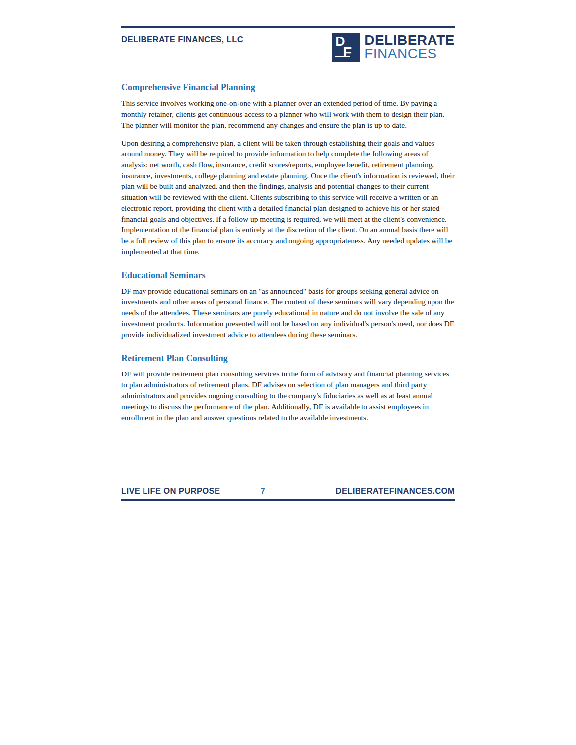DELIBERATE FINANCES, LLC
D F
DELIBERATE FINANCES
Comprehensive Financial Planning
This service involves working one-on-one with a planner over an extended period of time. By paying a monthly retainer, clients get continuous access to a planner who will work with them to design their plan. The planner will monitor the plan, recommend any changes and ensure the plan is up to date.
Upon desiring a comprehensive plan, a client will be taken through establishing their goals and values around money. They will be required to provide information to help complete the following areas of analysis: net worth, cash flow, insurance, credit scores/reports, employee benefit, retirement planning, insurance, investments, college planning and estate planning. Once the client's information is reviewed, their plan will be built and analyzed, and then the findings, analysis and potential changes to their current situation will be reviewed with the client. Clients subscribing to this service will receive a written or an electronic report, providing the client with a detailed financial plan designed to achieve his or her stated financial goals and objectives. If a follow up meeting is required, we will meet at the client's convenience. Implementation of the financial plan is entirely at the discretion of the client. On an annual basis there will be a full review of this plan to ensure its accuracy and ongoing appropriateness. Any needed updates will be implemented at that time.
Educational Seminars
DF may provide educational seminars on an "as announced" basis for groups seeking general advice on investments and other areas of personal finance. The content of these seminars will vary depending upon the needs of the attendees. These seminars are purely educational in nature and do not involve the sale of any investment products. Information presented will not be based on any individual's person's need, nor does DF provide individualized investment advice to attendees during these seminars.
Retirement Plan Consulting
DF will provide retirement plan consulting services in the form of advisory and financial planning services to plan administrators of retirement plans. DF advises on selection of plan managers and third party administrators and provides ongoing consulting to the company's fiduciaries as well as at least annual meetings to discuss the performance of the plan. Additionally, DF is available to assist employees in enrollment in the plan and answer questions related to the available investments.
LIVE LIFE ON PURPOSE
7
DELIBERATEFINANCES.COM